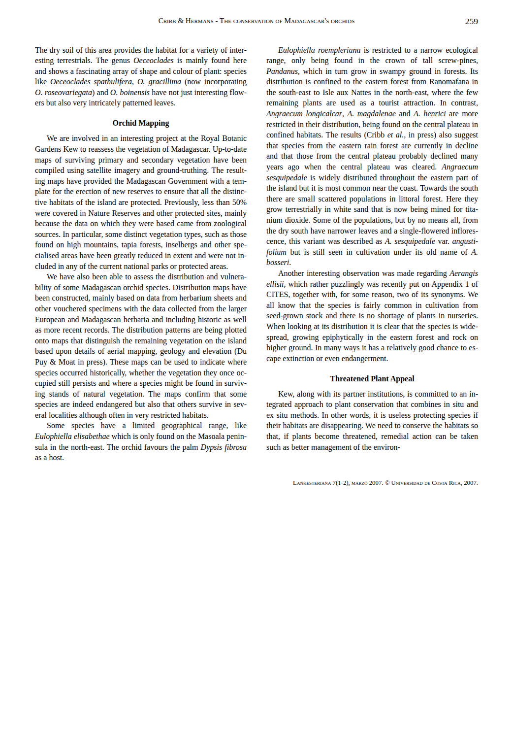Cribb & Hermans - The conservation of Madagascar's orchids 259
The dry soil of this area provides the habitat for a variety of interesting terrestrials. The genus Oeceoclades is mainly found here and shows a fascinating array of shape and colour of plant: species like Oeceoclades spathulifera, O. gracillima (now incorporating O. roseovariegata) and O. boinensis have not just interesting flowers but also very intricately patterned leaves.
Orchid Mapping
We are involved in an interesting project at the Royal Botanic Gardens Kew to reassess the vegetation of Madagascar. Up-to-date maps of surviving primary and secondary vegetation have been compiled using satellite imagery and ground-truthing. The resulting maps have provided the Madagascan Government with a template for the erection of new reserves to ensure that all the distinctive habitats of the island are protected. Previously, less than 50% were covered in Nature Reserves and other protected sites, mainly because the data on which they were based came from zoological sources. In particular, some distinct vegetation types, such as those found on high mountains, tapia forests, inselbergs and other specialised areas have been greatly reduced in extent and were not included in any of the current national parks or protected areas.
We have also been able to assess the distribution and vulnerability of some Madagascan orchid species. Distribution maps have been constructed, mainly based on data from herbarium sheets and other vouchered specimens with the data collected from the larger European and Madagascan herbaria and including historic as well as more recent records. The distribution patterns are being plotted onto maps that distinguish the remaining vegetation on the island based upon details of aerial mapping, geology and elevation (Du Puy & Moat in press). These maps can be used to indicate where species occurred historically, whether the vegetation they once occupied still persists and where a species might be found in surviving stands of natural vegetation. The maps confirm that some species are indeed endangered but also that others survive in several localities although often in very restricted habitats.
Some species have a limited geographical range, like Eulophiella elisabethae which is only found on the Masoala peninsula in the north-east. The orchid favours the palm Dypsis fibrosa as a host.
Eulophiella roempleriana is restricted to a narrow ecological range, only being found in the crown of tall screw-pines, Pandanus, which in turn grow in swampy ground in forests. Its distribution is confined to the eastern forest from Ranomafana in the south-east to Isle aux Nattes in the north-east, where the few remaining plants are used as a tourist attraction. In contrast, Angraecum longicalcar, A. magdalenae and A. henrici are more restricted in their distribution, being found on the central plateau in confined habitats. The results (Cribb et al., in press) also suggest that species from the eastern rain forest are currently in decline and that those from the central plateau probably declined many years ago when the central plateau was cleared. Angraecum sesquipedale is widely distributed throughout the eastern part of the island but it is most common near the coast. Towards the south there are small scattered populations in littoral forest. Here they grow terrestrially in white sand that is now being mined for titanium dioxide. Some of the populations, but by no means all, from the dry south have narrower leaves and a single-flowered inflorescence, this variant was described as A. sesquipedale var. angustifolium but is still seen in cultivation under its old name of A. bosseri.
Another interesting observation was made regarding Aerangis ellisii, which rather puzzlingly was recently put on Appendix 1 of CITES, together with, for some reason, two of its synonyms. We all know that the species is fairly common in cultivation from seed-grown stock and there is no shortage of plants in nurseries. When looking at its distribution it is clear that the species is widespread, growing epiphytically in the eastern forest and rock on higher ground. In many ways it has a relatively good chance to escape extinction or even endangerment.
Threatened Plant Appeal
Kew, along with its partner institutions, is committed to an integrated approach to plant conservation that combines in situ and ex situ methods. In other words, it is useless protecting species if their habitats are disappearing. We need to conserve the habitats so that, if plants become threatened, remedial action can be taken such as better management of the environ-
Lankesteriana 7(1-2), marzo 2007. © Universidad de Costa Rica, 2007.